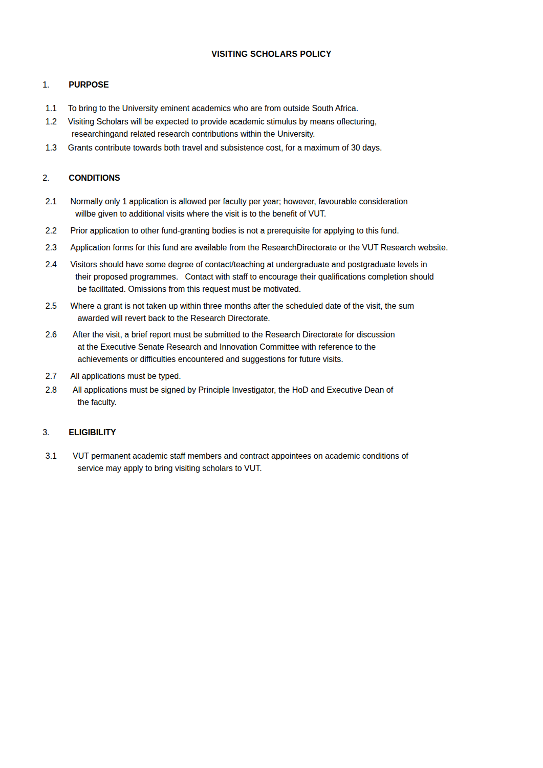VISITING SCHOLARS POLICY
1.
PURPOSE
1.1 To bring to the University eminent academics who are from outside South Africa.
1.2 Visiting Scholars will be expected to provide academic stimulus by means oflecturing, researchingand related research contributions within the University.
1.3 Grants contribute towards both travel and subsistence cost, for a maximum of 30 days.
2.
CONDITIONS
2.1 Normally only 1 application is allowed per faculty per year; however, favourable consideration willbe given to additional visits where the visit is to the benefit of VUT.
2.2 Prior application to other fund-granting bodies is not a prerequisite for applying to this fund.
2.3 Application forms for this fund are available from the ResearchDirectorate or the VUT Research website.
2.4 Visitors should have some degree of contact/teaching at undergraduate and postgraduate levels in their proposed programmes. Contact with staff to encourage their qualifications completion should be facilitated. Omissions from this request must be motivated.
2.5 Where a grant is not taken up within three months after the scheduled date of the visit, the sum awarded will revert back to the Research Directorate.
2.6 After the visit, a brief report must be submitted to the Research Directorate for discussion at the Executive Senate Research and Innovation Committee with reference to the achievements or difficulties encountered and suggestions for future visits.
2.7 All applications must be typed.
2.8 All applications must be signed by Principle Investigator, the HoD and Executive Dean of the faculty.
3.
ELIGIBILITY
3.1 VUT permanent academic staff members and contract appointees on academic conditions of service may apply to bring visiting scholars to VUT.